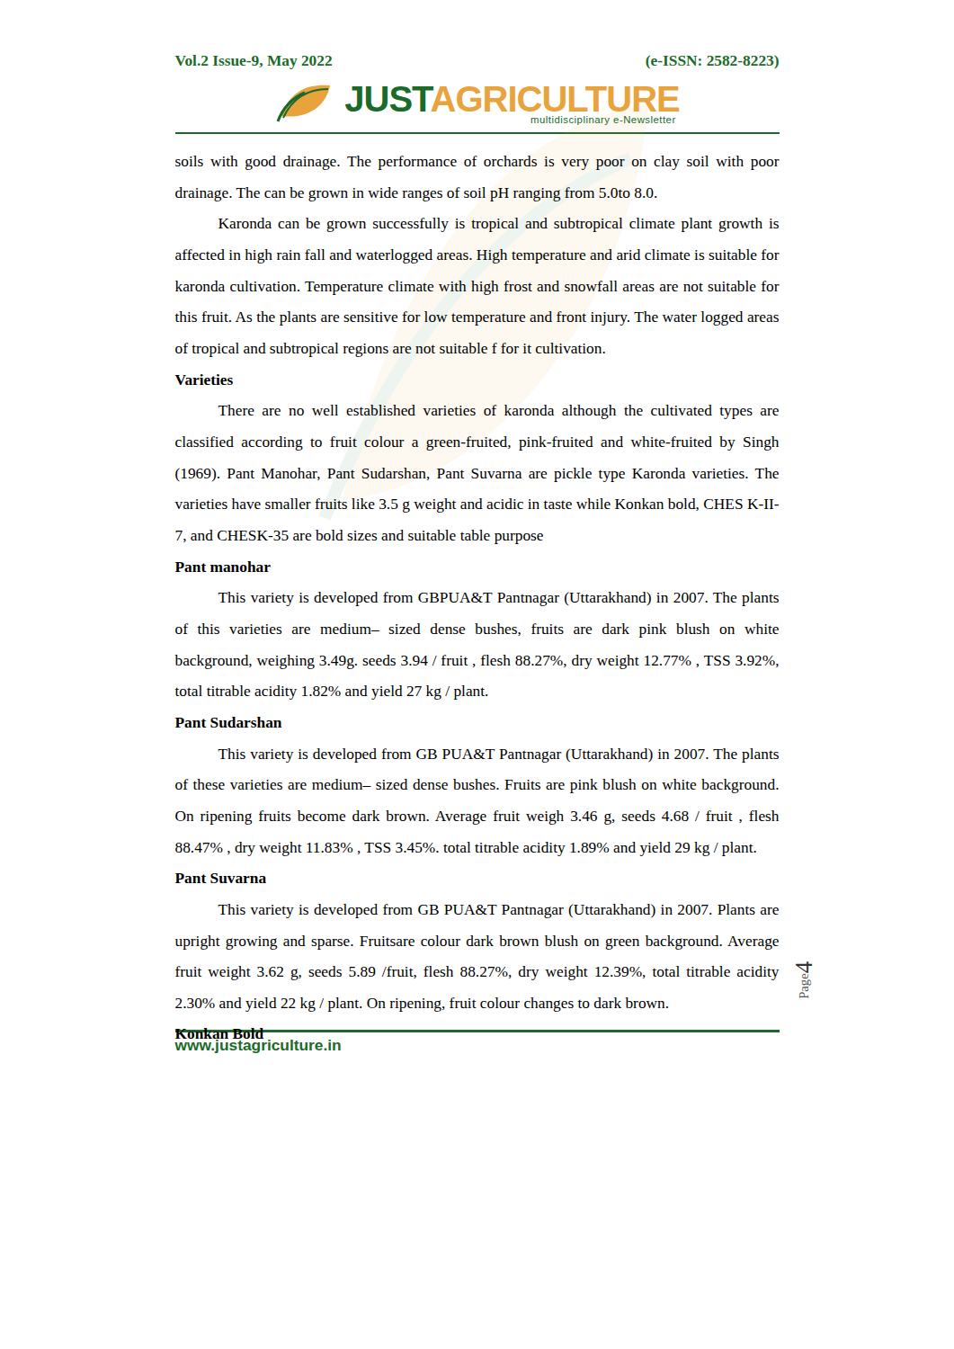Vol.2 Issue-9, May 2022
(e-ISSN: 2582-8223)
JUST AGRICULTURE
multidisciplinary e-Newsletter
soils with good drainage. The performance of orchards is very poor on clay soil with poor drainage. The can be grown in wide ranges of soil pH ranging from 5.0to 8.0.
Karonda can be grown successfully is tropical and subtropical climate plant growth is affected in high rain fall and waterlogged areas. High temperature and arid climate is suitable for karonda cultivation. Temperature climate with high frost and snowfall areas are not suitable for this fruit. As the plants are sensitive for low temperature and front injury. The water logged areas of tropical and subtropical regions are not suitable f for it cultivation.
Varieties
There are no well established varieties of karonda although the cultivated types are classified according to fruit colour a green-fruited, pink-fruited and white-fruited by Singh (1969). Pant Manohar, Pant Sudarshan, Pant Suvarna are pickle type Karonda varieties. The varieties have smaller fruits like 3.5 g weight and acidic in taste while Konkan bold, CHES K-II-7, and CHESK-35 are bold sizes and suitable table purpose
Pant manohar
This variety is developed from GBPUA&T Pantnagar (Uttarakhand) in 2007. The plants of this varieties are medium– sized dense bushes, fruits are dark pink blush on white background, weighing 3.49g. seeds 3.94 / fruit , flesh 88.27%, dry weight 12.77% , TSS 3.92%, total titrable acidity 1.82% and yield 27 kg / plant.
Pant Sudarshan
This variety is developed from GB PUA&T Pantnagar (Uttarakhand) in 2007. The plants of these varieties are medium– sized dense bushes. Fruits are pink blush on white background. On ripening fruits become dark brown. Average fruit weigh 3.46 g, seeds 4.68 / fruit , flesh 88.47% , dry weight 11.83% , TSS 3.45%. total titrable acidity 1.89% and yield 29 kg / plant.
Pant Suvarna
This variety is developed from GB PUA&T Pantnagar (Uttarakhand) in 2007. Plants are upright growing and sparse. Fruitsare colour dark brown blush on green background. Average fruit weight 3.62 g, seeds 5.89 /fruit, flesh 88.27%, dry weight 12.39%, total titrable acidity 2.30% and yield 22 kg / plant. On ripening, fruit colour changes to dark brown.
Konkan Bold
Page4
www.justagriculture.in